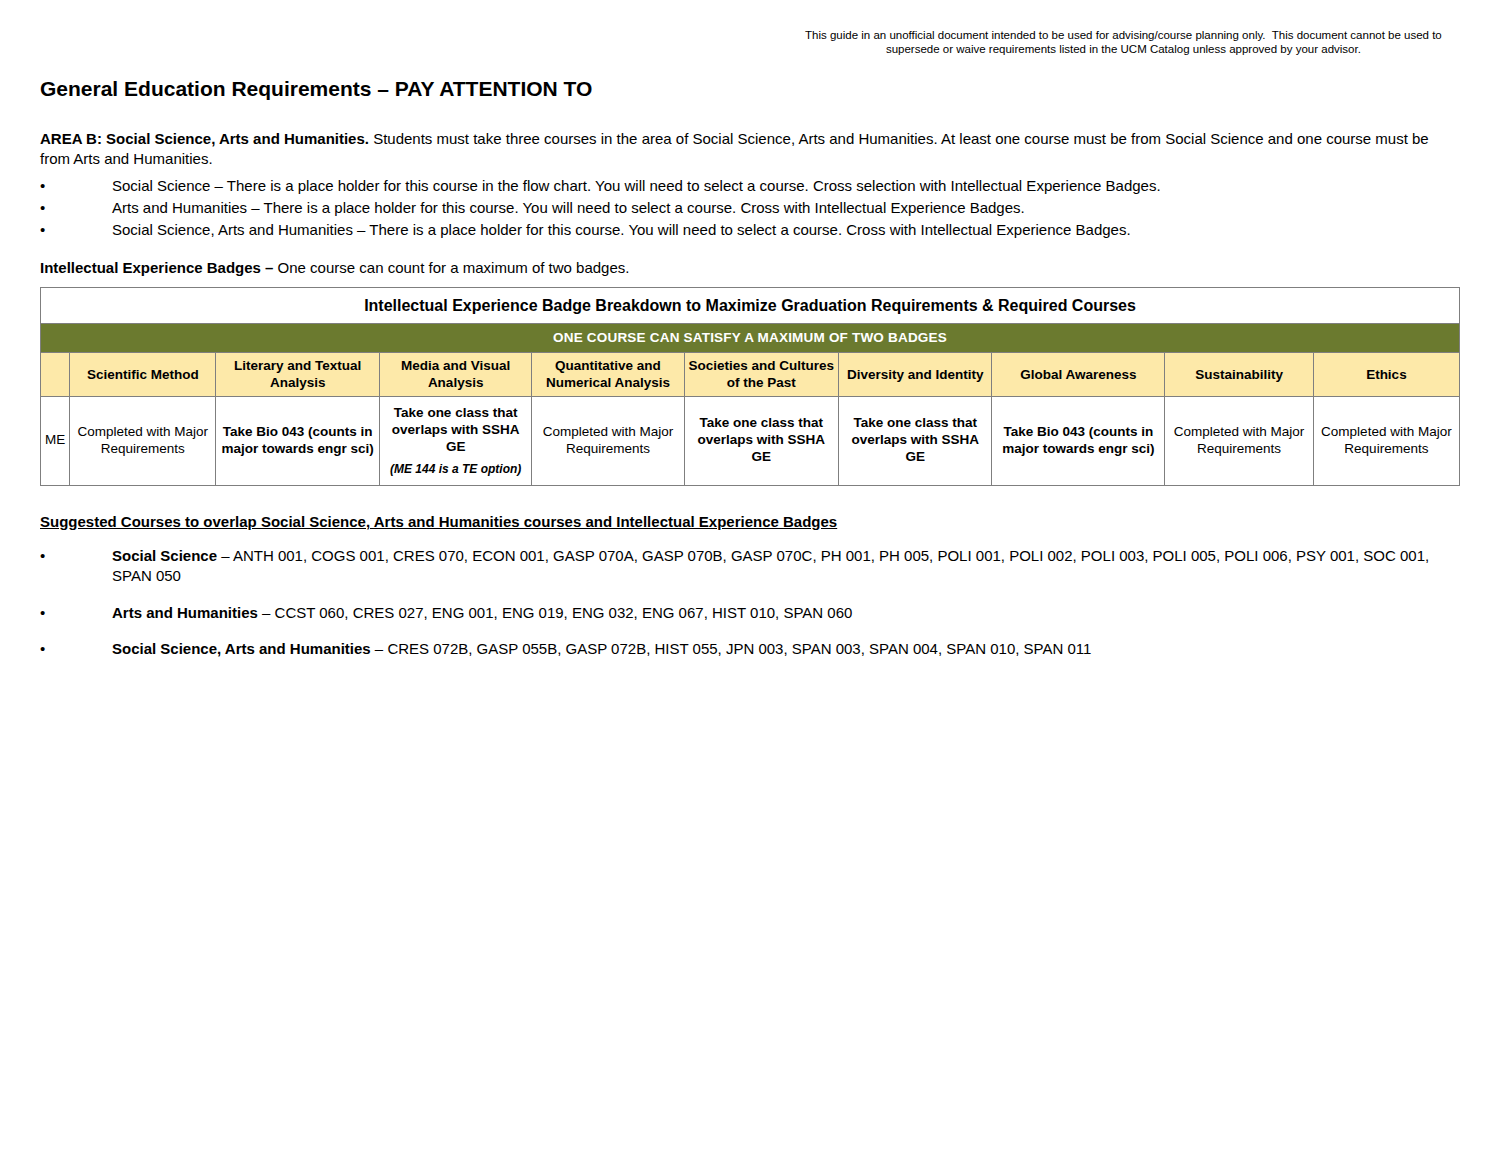This guide in an unofficial document intended to be used for advising/course planning only. This document cannot be used to supersede or waive requirements listed in the UCM Catalog unless approved by your advisor.
General Education Requirements – PAY ATTENTION TO
AREA B: Social Science, Arts and Humanities. Students must take three courses in the area of Social Science, Arts and Humanities. At least one course must be from Social Science and one course must be from Arts and Humanities.
Social Science – There is a place holder for this course in the flow chart. You will need to select a course. Cross selection with Intellectual Experience Badges.
Arts and Humanities – There is a place holder for this course. You will need to select a course. Cross with Intellectual Experience Badges.
Social Science, Arts and Humanities – There is a place holder for this course. You will need to select a course. Cross with Intellectual Experience Badges.
Intellectual Experience Badges – One course can count for a maximum of two badges.
| Intellectual Experience Badge Breakdown to Maximize Graduation Requirements & Required Courses |
| ONE COURSE CAN SATISFY A MAXIMUM OF TWO BADGES |
| | Scientific Method | Literary and Textual Analysis | Media and Visual Analysis | Quantitative and Numerical Analysis | Societies and Cultures of the Past | Diversity and Identity | Global Awareness | Sustainability | Ethics |
| ME | Completed with Major Requirements | Take Bio 043 (counts in major towards engr sci) | Take one class that overlaps with SSHA GE (ME 144 is a TE option) | Completed with Major Requirements | Take one class that overlaps with SSHA GE | Take one class that overlaps with SSHA GE | Take Bio 043 (counts in major towards engr sci) | Completed with Major Requirements | Completed with Major Requirements |
Suggested Courses to overlap Social Science, Arts and Humanities courses and Intellectual Experience Badges
Social Science – ANTH 001, COGS 001, CRES 070, ECON 001, GASP 070A, GASP 070B, GASP 070C, PH 001, PH 005, POLI 001, POLI 002, POLI 003, POLI 005, POLI 006, PSY 001, SOC 001, SPAN 050
Arts and Humanities – CCST 060, CRES 027, ENG 001, ENG 019, ENG 032, ENG 067, HIST 010, SPAN 060
Social Science, Arts and Humanities – CRES 072B, GASP 055B, GASP 072B, HIST 055, JPN 003, SPAN 003, SPAN 004, SPAN 010, SPAN 011